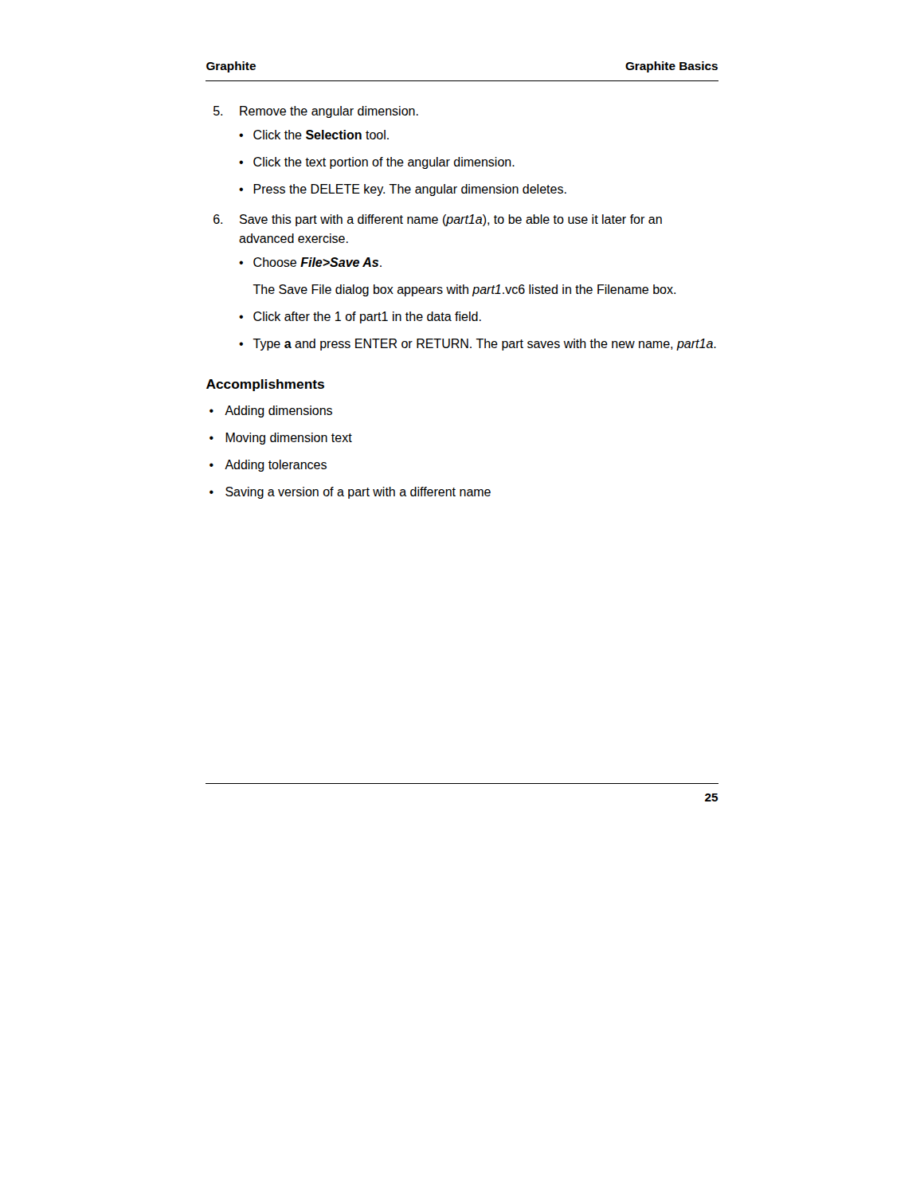Graphite Graphite Basics
5. Remove the angular dimension.
Click the Selection tool.
Click the text portion of the angular dimension.
Press the DELETE key. The angular dimension deletes.
6. Save this part with a different name (part1a), to be able to use it later for an advanced exercise.
Choose File>Save As.
The Save File dialog box appears with part1.vc6 listed in the Filename box.
Click after the 1 of part1 in the data field.
Type a and press ENTER or RETURN. The part saves with the new name, part1a.
Accomplishments
Adding dimensions
Moving dimension text
Adding tolerances
Saving a version of a part with a different name
25